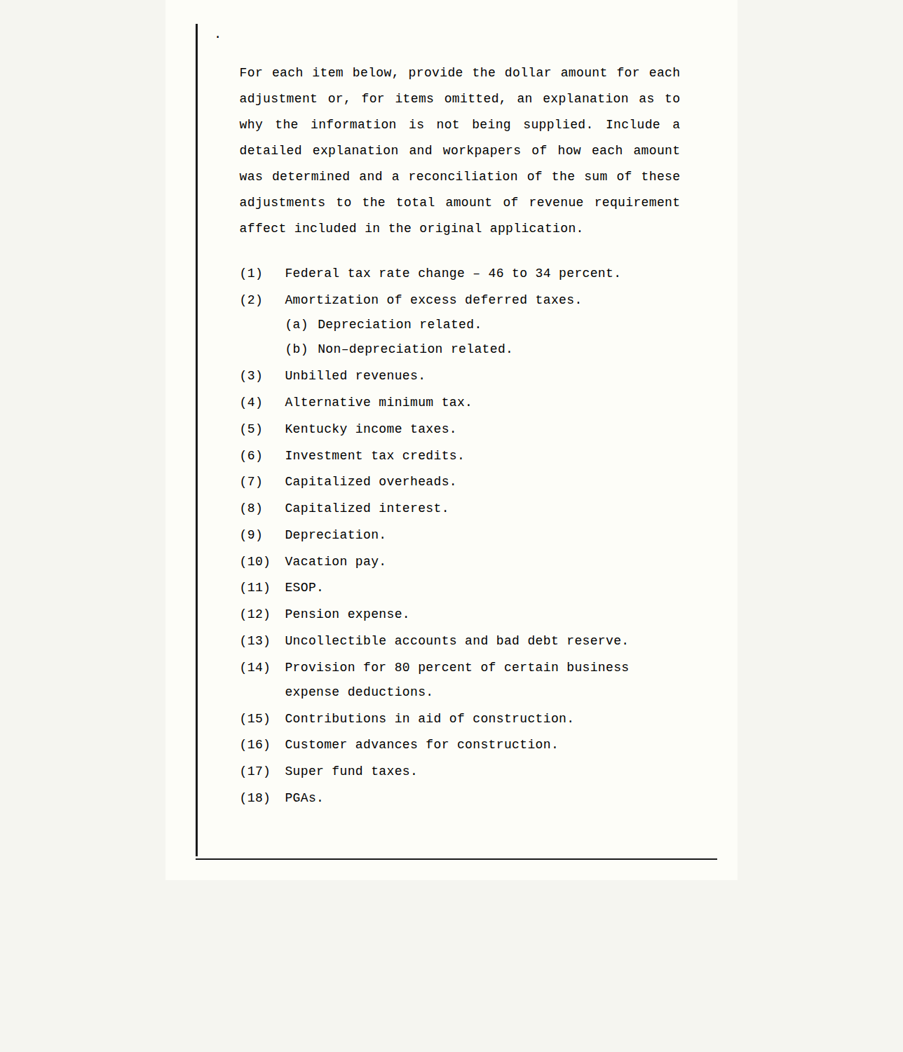.
For each item below, provide the dollar amount for each adjustment or, for items omitted, an explanation as to why the information is not being supplied. Include a detailed explanation and workpapers of how each amount was determined and a reconciliation of the sum of these adjustments to the total amount of revenue requirement affect included in the original application.
(1) Federal tax rate change – 46 to 34 percent.
(2) Amortization of excess deferred taxes.
(a) Depreciation related.
(b) Non–depreciation related.
(3) Unbilled revenues.
(4) Alternative minimum tax.
(5) Kentucky income taxes.
(6) Investment tax credits.
(7) Capitalized overheads.
(8) Capitalized interest.
(9) Depreciation.
(10) Vacation pay.
(11) ESOP.
(12) Pension expense.
(13) Uncollectible accounts and bad debt reserve.
(14) Provision for 80 percent of certain business expense deductions.
(15) Contributions in aid of construction.
(16) Customer advances for construction.
(17) Super fund taxes.
(18) PGAs.